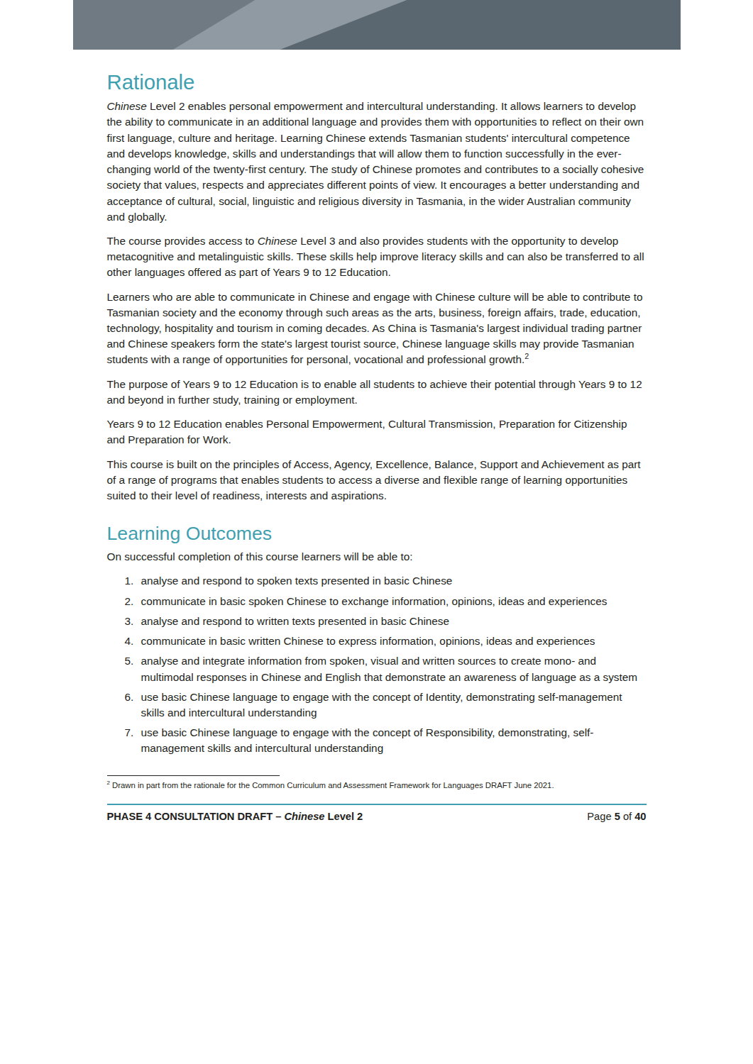Rationale
Chinese Level 2 enables personal empowerment and intercultural understanding. It allows learners to develop the ability to communicate in an additional language and provides them with opportunities to reflect on their own first language, culture and heritage. Learning Chinese extends Tasmanian students' intercultural competence and develops knowledge, skills and understandings that will allow them to function successfully in the ever-changing world of the twenty-first century. The study of Chinese promotes and contributes to a socially cohesive society that values, respects and appreciates different points of view. It encourages a better understanding and acceptance of cultural, social, linguistic and religious diversity in Tasmania, in the wider Australian community and globally.
The course provides access to Chinese Level 3 and also provides students with the opportunity to develop metacognitive and metalinguistic skills. These skills help improve literacy skills and can also be transferred to all other languages offered as part of Years 9 to 12 Education.
Learners who are able to communicate in Chinese and engage with Chinese culture will be able to contribute to Tasmanian society and the economy through such areas as the arts, business, foreign affairs, trade, education, technology, hospitality and tourism in coming decades. As China is Tasmania's largest individual trading partner and Chinese speakers form the state's largest tourist source, Chinese language skills may provide Tasmanian students with a range of opportunities for personal, vocational and professional growth.2
The purpose of Years 9 to 12 Education is to enable all students to achieve their potential through Years 9 to 12 and beyond in further study, training or employment.
Years 9 to 12 Education enables Personal Empowerment, Cultural Transmission, Preparation for Citizenship and Preparation for Work.
This course is built on the principles of Access, Agency, Excellence, Balance, Support and Achievement as part of a range of programs that enables students to access a diverse and flexible range of learning opportunities suited to their level of readiness, interests and aspirations.
Learning Outcomes
On successful completion of this course learners will be able to:
analyse and respond to spoken texts presented in basic Chinese
communicate in basic spoken Chinese to exchange information, opinions, ideas and experiences
analyse and respond to written texts presented in basic Chinese
communicate in basic written Chinese to express information, opinions, ideas and experiences
analyse and integrate information from spoken, visual and written sources to create mono- and multimodal responses in Chinese and English that demonstrate an awareness of language as a system
use basic Chinese language to engage with the concept of Identity, demonstrating self-management skills and intercultural understanding
use basic Chinese language to engage with the concept of Responsibility, demonstrating, self-management skills and intercultural understanding
2 Drawn in part from the rationale for the Common Curriculum and Assessment Framework for Languages DRAFT June 2021.
PHASE 4 CONSULTATION DRAFT – Chinese Level 2
Page 5 of 40